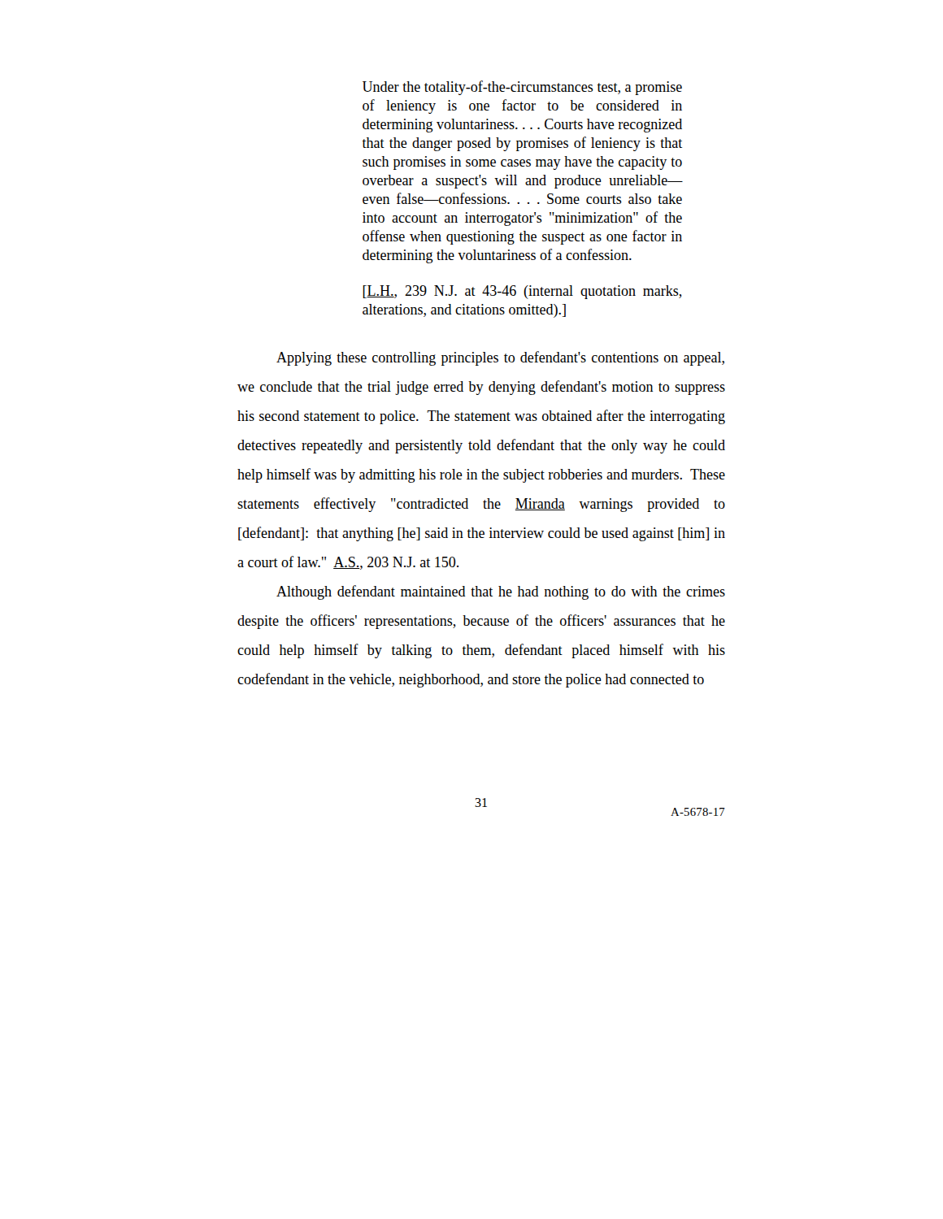Under the totality-of-the-circumstances test, a promise of leniency is one factor to be considered in determining voluntariness. . . . Courts have recognized that the danger posed by promises of leniency is that such promises in some cases may have the capacity to overbear a suspect's will and produce unreliable— even false—confessions. . . . Some courts also take into account an interrogator's "minimization" of the offense when questioning the suspect as one factor in determining the voluntariness of a confession.
[L.H., 239 N.J. at 43-46 (internal quotation marks, alterations, and citations omitted).]
Applying these controlling principles to defendant's contentions on appeal, we conclude that the trial judge erred by denying defendant's motion to suppress his second statement to police. The statement was obtained after the interrogating detectives repeatedly and persistently told defendant that the only way he could help himself was by admitting his role in the subject robberies and murders. These statements effectively "contradicted the Miranda warnings provided to [defendant]: that anything [he] said in the interview could be used against [him] in a court of law." A.S., 203 N.J. at 150.
Although defendant maintained that he had nothing to do with the crimes despite the officers' representations, because of the officers' assurances that he could help himself by talking to them, defendant placed himself with his codefendant in the vehicle, neighborhood, and store the police had connected to
31 A-5678-17